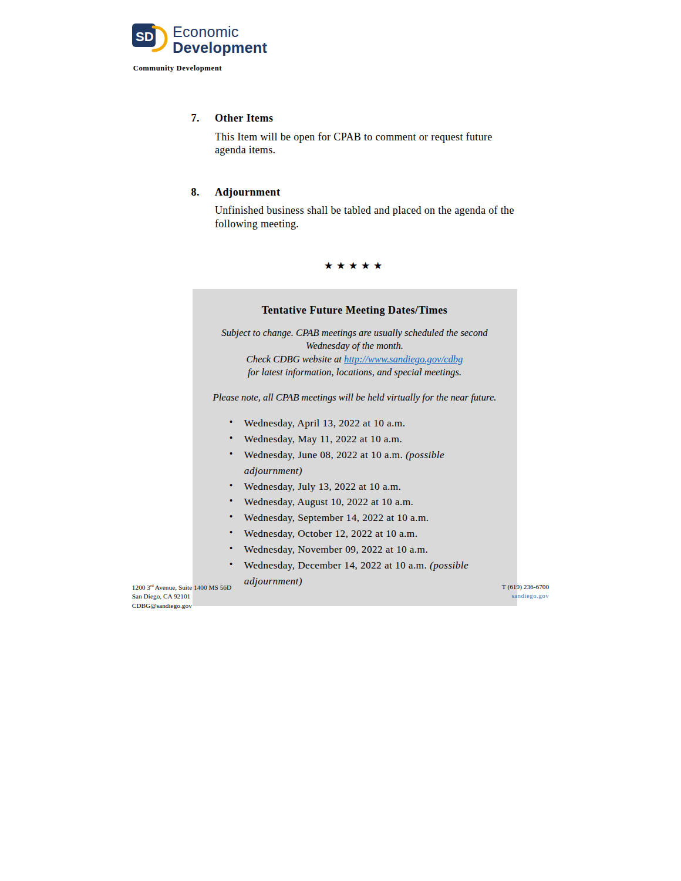SD
Economic
Development
Community Development
7.
Other Items
This Item will be open for CPAB to comment or request future agenda items.
8.
Adjournment
Unfinished business shall be tabled and placed on the agenda of the following meeting.
★★★★★
Tentative Future Meeting Dates/Times
Subject to change. CPAB meetings are usually scheduled the second Wednesday of the month.
Check CDBG website at http://www.sandiego.gov/cdbg
for latest information, locations, and special meetings.
Please note, all CPAB meetings will be held virtually for the near future.
Wednesday, April 13, 2022 at 10 a.m.
Wednesday, May 11, 2022 at 10 a.m.
Wednesday, June 08, 2022 at 10 a.m. (possible adjournment)
Wednesday, July 13, 2022 at 10 a.m.
Wednesday, August 10, 2022 at 10 a.m.
Wednesday, September 14, 2022 at 10 a.m.
Wednesday, October 12, 2022 at 10 a.m.
Wednesday, November 09, 2022 at 10 a.m.
Wednesday, December 14, 2022 at 10 a.m. (possible adjournment)
1200 3rd Avenue, Suite 1400 MS 56D
San Diego, CA 92101
CDBG@sandiego.gov
T (619) 236-6700
sandiego.gov